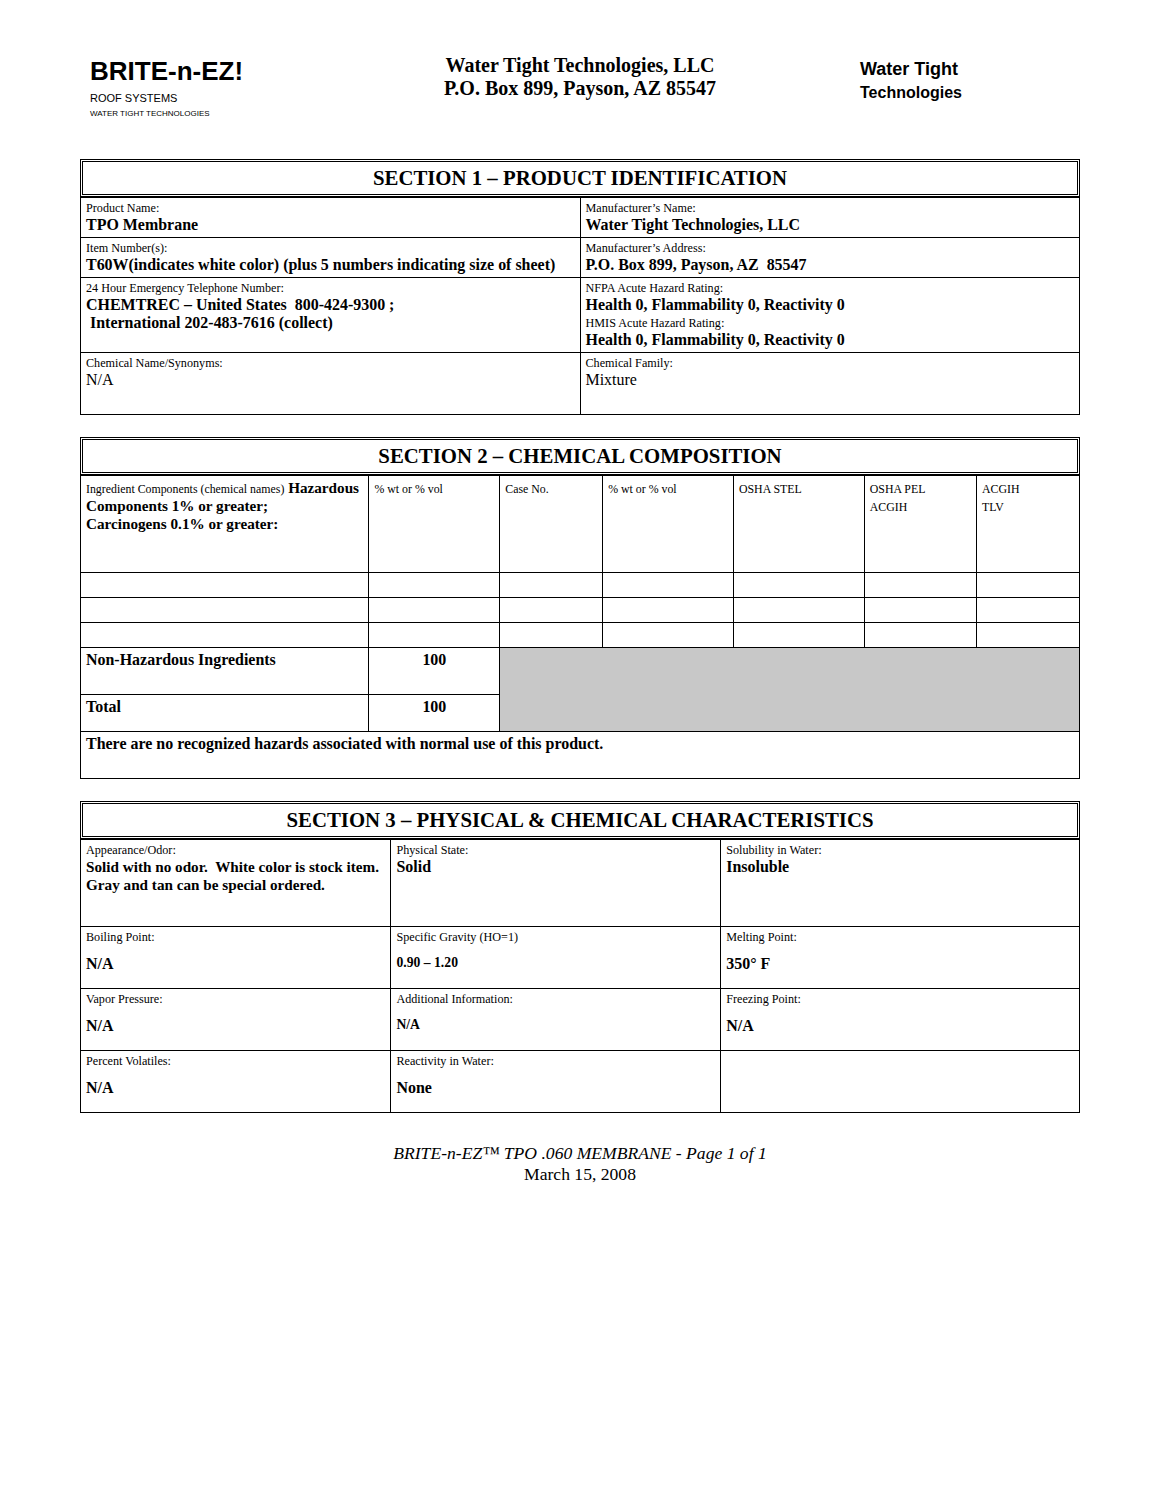Water Tight Technologies, LLC
P.O. Box 899, Payson, AZ 85547
SECTION 1 – PRODUCT IDENTIFICATION
| Product Name: TPO Membrane | Manufacturer’s Name : Water Tight Technologies, LLC |
| Item Number(s): T60W(indicates white color) (plus 5 numbers indicating size of sheet) | Manufacturer’s Address: P.O. Box 899, Payson, AZ 85547 |
| 24 Hour Emergency Telephone Number : CHEMTREC – United States 800-424-9300 ; International 202-483-7616 (collect) | NFPA Acute Hazard Rating: Health 0, Flammability 0, Reactivity 0 HMIS Acute Hazard Rating : Health 0, Flammability 0, Reactivity 0 |
| Chemical Name/Synonyms: N/A | Chemical Family: Mixture |
SECTION 2 – CHEMICAL COMPOSITION
| Ingredient Components (chemical names) Hazardous Components 1% or greater; Carcinogens 0.1% or greater: | % wt or % vol | Case No. | % wt or % vol | OSHA STEL | OSHA PEL ACGIH | ACGIH TLV |
| Non-Hazardous Ingredients | 100 | |
| Total | 100 |
| There are no recognized hazards associated with normal use of this product. |
SECTION 3 – PHYSICAL & CHEMICAL CHARACTERISTICS
| Appearance/Odor : Solid with no odor. White color is stock item. Gray and tan can be special ordered. | Physical State: Solid | Solubility in Water : Insoluble |
| Boiling Point: N/A | Specific Gravity (HO=1) 0.90 – 1.20 | Melting Point: 350° F |
| Vapor Pressure: N/A | Additional Information: N/A | Freezing Point: N/A |
| Percent Volatiles: N/A | Reactivity in Water : None | |
BRITE-n-EZ™ TPO .060 MEMBRANE - Page 1 of 1
March 15, 2008